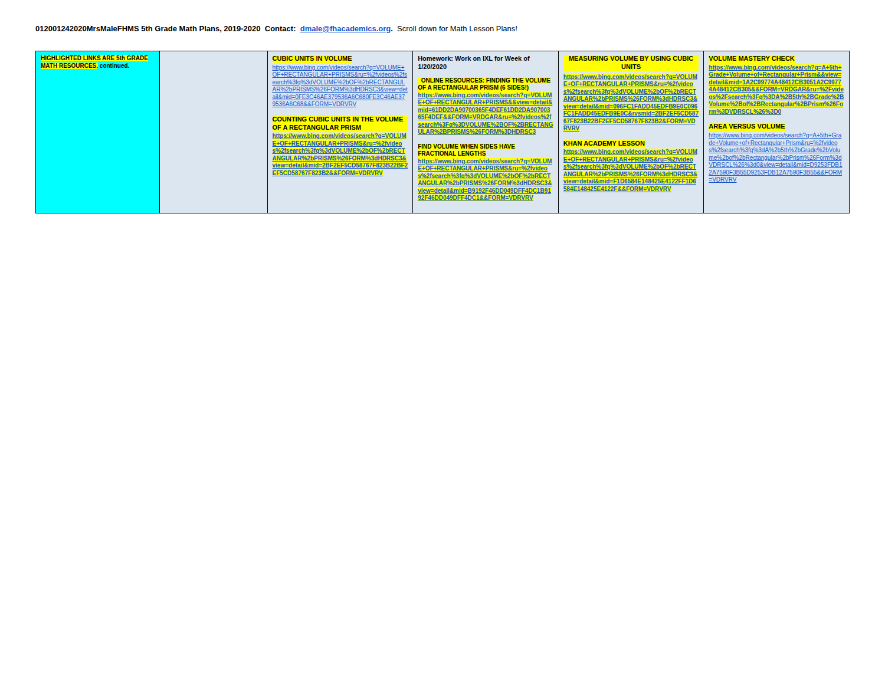012001242020MrsMaleFHMS 5th Grade Math Plans, 2019-2020 Contact: dmale@fhacademics.org. Scroll down for Math Lesson Plans!
| HIGHLIGHTED LINKS ARE 5th GRADE MATH RESOURCES, continued. | | CUBIC UNITS IN VOLUME https://www.bing.com/videos/search?q=VOLUME+OF+RECTANGULAR+PRISMS&ru=%2fvideos%2fsearch%3fq%3dVOLUME%2bOF%2bRECTANGULAR%2bPRISMS%26FORM%3dHDRSC3&view=detail&mid=0FE3C46AE379536A6C680FE3C46AE379536A6C68&&FORM=VDRVRV COUNTING CUBIC UNITS IN THE VOLUME OF A RECTANGULAR PRISM https://www.bing.com/videos/search?q=VOLUME+OF+RECTANGULAR+PRISMS&ru=%2fvideos%2fsearch%3fq%3dVOLUME%2bOF%2bRECTANGULAR%2bPRISMS%26FORM%3dHDRSC3&view=detail&mid=2BF2EF5CD58767F823B22BF2EF5CD58767F823B2&&FORM=VDRVRV | Homework: Work on IXL for Week of 1/20/2020 ONLINE RESOURCES: FINDING THE VOLUME OF A RECTANGULAR PRISM (6 SIDES!) https://www.bing.com/videos/search?q=VOLUME+OF+RECTANGULAR+PRISMS&&view=detail&mid=61DD2DA90700365F4DEF61DD2DA90700365F4DEF&&FORM=VRDGAR&ru=%2fvideos%2fsearch%3Fq%3DVOLUME%2BOF%2BRECTANGULAR%2BPRISMS%26FORM%3DHDRSC3 FIND VOLUME WHEN SIDES HAVE FRACTIONAL LENGTHS https://www.bing.com/videos/search?q=VOLUME+OF+RECTANGULAR+PRISMS&ru=%2fvideos%2fsearch%3fq%3dVOLUME%2bOF%2bRECTANGULAR%2bPRISMS%26FORM%3dHDRSC3&view=detail&mid=B9192F46DD049DFF4DC1B9192F46DD049DFF4DC1&&FORM=VDRVRV | MEASURING VOLUME BY USING CUBIC UNITS https://www.bing.com/videos/search?q=VOLUME+OF+RECTANGULAR+PRISMS&ru=%2fvideos%2fsearch%3fq%3dVOLUME%2bOF%2bRECTANGULAR%2bPRISMS%26FORM%3dHDRSC3&view=detail&mid=096FC1FADD45EDFB9E0C096FC1FADD45EDFB9E0C&rvsmid=2BF2EF5CD58767F823B22BF2EF5CD58767F823B2&FORM=VDRVRV KHAN ACADEMY LESSON https://www.bing.com/videos/search?q=VOLUME+OF+RECTANGULAR+PRISMS&ru=%2fvideos%2fsearch%3fq%3dVOLUME%2bOF%2bRECTANGULAR%2bPRISMS%26FORM%3dHDRSC3&view=detail&mid=F1D6584E148425E4122FF1D6584E148425E4122F&&FORM=VDRVRV | VOLUME MASTERY CHECK https://www.bing.com/videos/search?q=A+5th+Grade+Volume+of+Rectangular+Prism&&view=detail&mid=1A2C99774A48412CB3051A2C99774A48412CB305&&FORM=VRDGAR&ru=%2Fvideos%2Fsearch%3Fq%3DA%2B5th%2BGrade%2BVolume%2Bof%2BRectangular%2BPrism%26Form%3DVDRSCL%26%3D0 AREA VERSUS VOLUME https://www.bing.com/videos/search?q=A+5th+Grade+Volume+of+Rectangular+Prism&ru=%2fvideos%2fsearch%3fq%3dA%2b5th%2bGrade%2bVolume%2bof%2bRectangular%2bPrism%26Form%3dVDRSCL%26%3d0&view=detail&mid=D9253FDB12A7590F3B55D9253FDB12A7590F3B55&&FORM=VDRVRV |